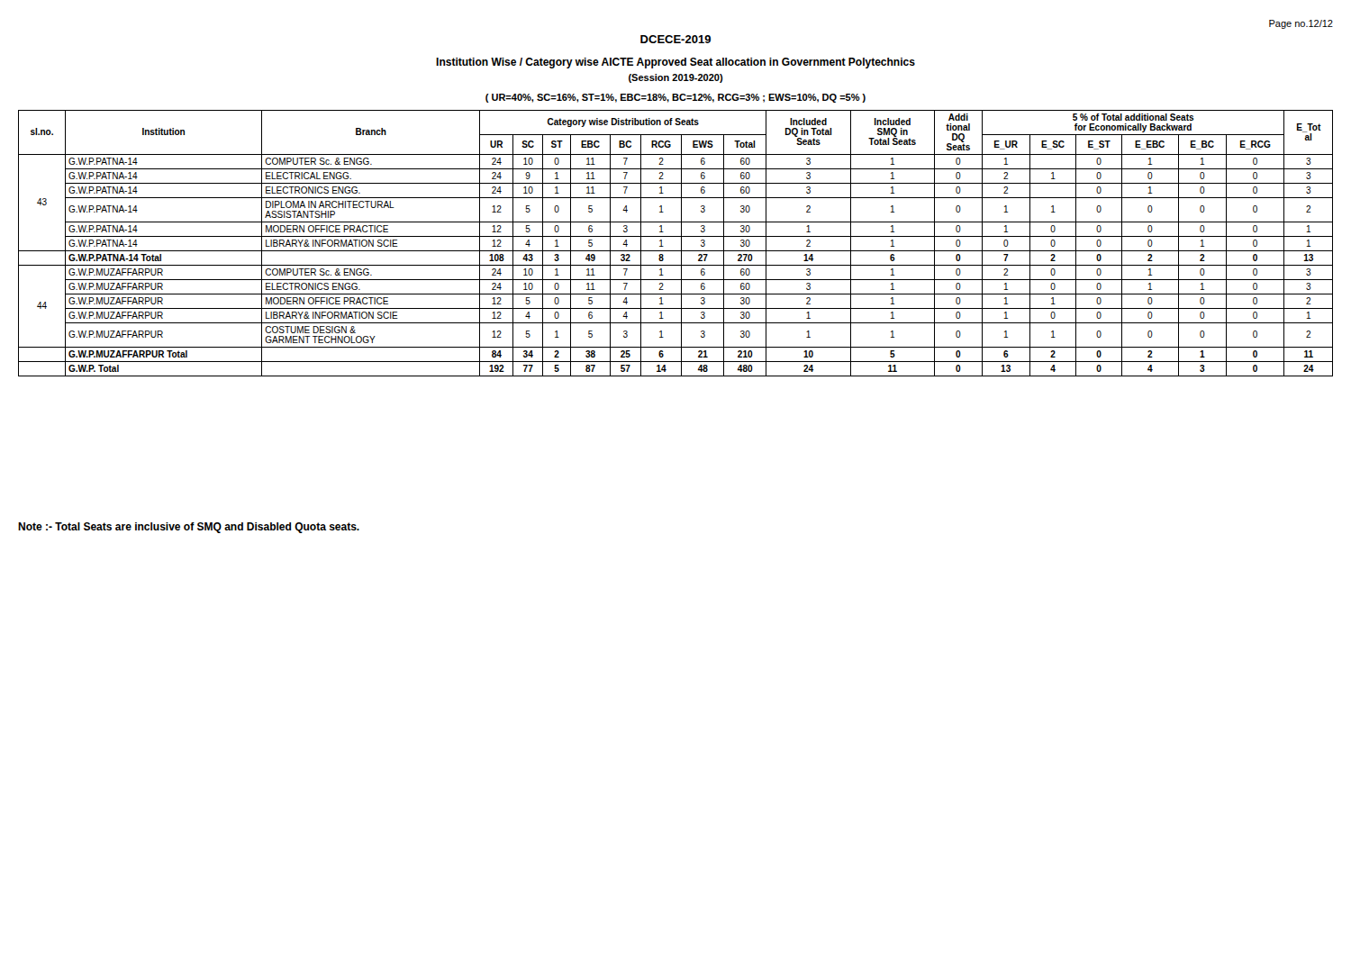Page no.12/12
DCECE-2019
Institution Wise / Category wise AICTE Approved Seat allocation in Government Polytechnics
(Session 2019-2020)
( UR=40%, SC=16%, ST=1%, EBC=18%, BC=12%, RCG=3% ; EWS=10%, DQ =5% )
| sl.no. | Institution | Branch | Category wise Distribution of Seats | Included DQ in Total Seats | Included SMQ in Total Seats | Addi tional DQ Seats | 5 % of Total additional Seats for Economically Backward | E_Tot al |
| --- | --- | --- | --- | --- | --- | --- | --- | --- |
| UR | SC | ST | EBC | BC | RCG | EWS | Total | E_UR | E_SC | E_ST | E_EBC | E_BC | E_RCG |
| 43 | G.W.P.PATNA-14 | COMPUTER Sc. & ENGG. | 24 | 10 | 0 | 11 | 7 | 2 | 6 | 60 | 3 | 1 | 0 | 1 | | 0 | 1 | 1 | 0 | 3 |
| G.W.P.PATNA-14 | ELECTRICAL ENGG. | 24 | 9 | 1 | 11 | 7 | 2 | 6 | 60 | 3 | 1 | 0 | 2 | 1 | 0 | 0 | 0 | 0 | 3 |
| G.W.P.PATNA-14 | ELECTRONICS ENGG. | 24 | 10 | 1 | 11 | 7 | 1 | 6 | 60 | 3 | 1 | 0 | 2 | | 0 | 1 | 0 | 0 | 3 |
| G.W.P.PATNA-14 | DIPLOMA IN ARCHITECTURAL ASSISTANTSHIP | 12 | 5 | 0 | 5 | 4 | 1 | 3 | 30 | 2 | 1 | 0 | 1 | 1 | 0 | 0 | 0 | 0 | 2 |
| G.W.P.PATNA-14 | MODERN OFFICE PRACTICE | 12 | 5 | 0 | 6 | 3 | 1 | 3 | 30 | 1 | 1 | 0 | 1 | 0 | 0 | 0 | 0 | 0 | 1 |
| G.W.P.PATNA-14 | LIBRARY& INFORMATION SCIE | 12 | 4 | 1 | 5 | 4 | 1 | 3 | 30 | 2 | 1 | 0 | 0 | 0 | 0 | 0 | 1 | 0 | 1 |
| | G.W.P.PATNA-14 Total | | 108 | 43 | 3 | 49 | 32 | 8 | 27 | 270 | 14 | 6 | 0 | 7 | 2 | 0 | 2 | 2 | 0 | 13 |
| 44 | G.W.P.MUZAFFARPUR | COMPUTER Sc. & ENGG. | 24 | 10 | 1 | 11 | 7 | 1 | 6 | 60 | 3 | 1 | 0 | 2 | 0 | 0 | 1 | 0 | 0 | 3 |
| G.W.P.MUZAFFARPUR | ELECTRONICS ENGG. | 24 | 10 | 0 | 11 | 7 | 2 | 6 | 60 | 3 | 1 | 0 | 1 | 0 | 0 | 1 | 1 | 0 | 3 |
| G.W.P.MUZAFFARPUR | MODERN OFFICE PRACTICE | 12 | 5 | 0 | 5 | 4 | 1 | 3 | 30 | 2 | 1 | 0 | 1 | 1 | 0 | 0 | 0 | 0 | 2 |
| G.W.P.MUZAFFARPUR | LIBRARY& INFORMATION SCIE | 12 | 4 | 0 | 6 | 4 | 1 | 3 | 30 | 1 | 1 | 0 | 1 | 0 | 0 | 0 | 0 | 0 | 1 |
| G.W.P.MUZAFFARPUR | COSTUME DESIGN & GARMENT TECHNOLOGY | 12 | 5 | 1 | 5 | 3 | 1 | 3 | 30 | 1 | 1 | 0 | 1 | 1 | 0 | 0 | 0 | 0 | 2 |
| | G.W.P.MUZAFFARPUR Total | | 84 | 34 | 2 | 38 | 25 | 6 | 21 | 210 | 10 | 5 | 0 | 6 | 2 | 0 | 2 | 1 | 0 | 11 |
| | G.W.P. Total | | 192 | 77 | 5 | 87 | 57 | 14 | 48 | 480 | 24 | 11 | 0 | 13 | 4 | 0 | 4 | 3 | 0 | 24 |
Note :- Total Seats are inclusive of SMQ and Disabled Quota seats.